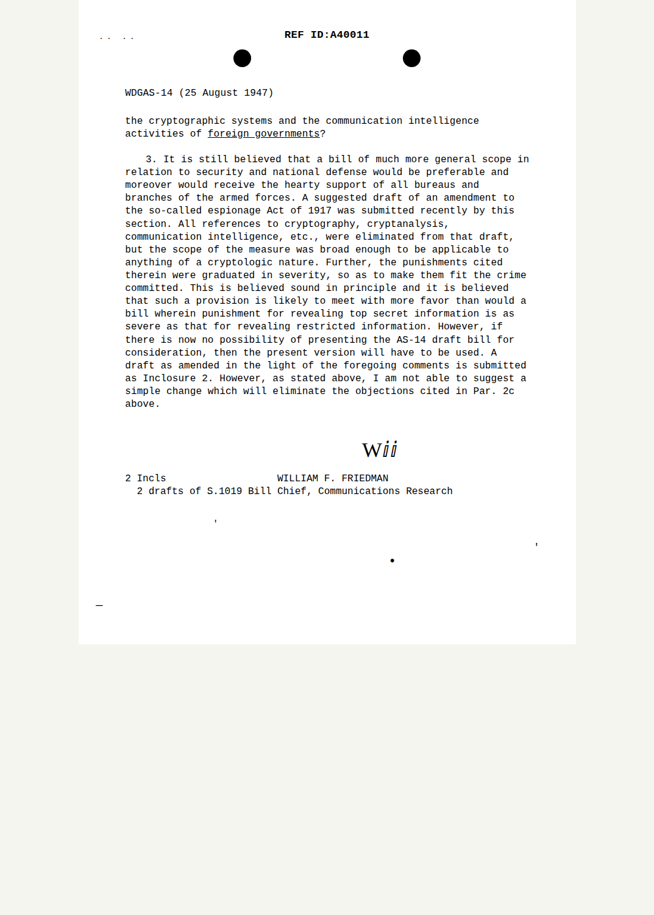.. ..
REF ID:A40011
WDGAS-14 (25 August 1947)
the cryptographic systems and the communication intelligence activities of foreign governments?
3. It is still believed that a bill of much more general scope in relation to security and national defense would be preferable and moreover would receive the hearty support of all bureaus and branches of the armed forces. A suggested draft of an amendment to the so-called espionage Act of 1917 was submitted recently by this section. All references to cryptography, cryptanalysis, communication intelligence, etc., were eliminated from that draft, but the scope of the measure was broad enough to be applicable to anything of a cryptologic nature. Further, the punishments cited therein were graduated in severity, so as to make them fit the crime committed. This is believed sound in principle and it is believed that such a provision is likely to meet with more favor than would a bill wherein punishment for revealing top secret information is as severe as that for revealing restricted information. However, if there is now no possibility of presenting the AS-14 draft bill for consideration, then the present version will have to be used. A draft as amended in the light of the foregoing comments is submitted as Inclosure 2. However, as stated above, I am not able to suggest a simple change which will eliminate the objections cited in Par. 2c above.
Wⅈⅈ
2 Incls
2 drafts of S.1019 Bill
WILLIAM F. FRIEDMAN
Chief, Communications Research
'
•
'
—